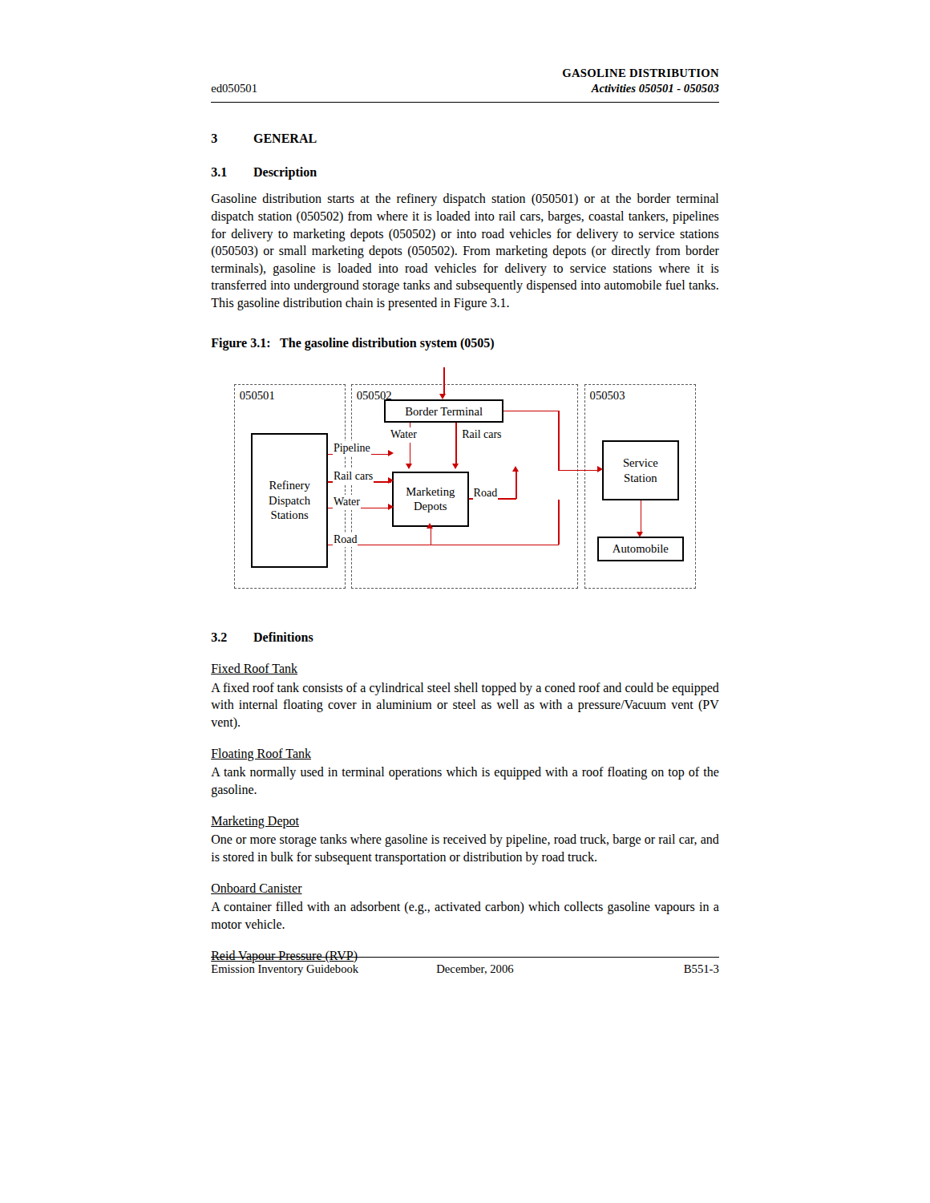ed050501
GASOLINE DISTRIBUTION
Activities 050501 - 050503
3 GENERAL
3.1 Description
Gasoline distribution starts at the refinery dispatch station (050501) or at the border terminal dispatch station (050502) from where it is loaded into rail cars, barges, coastal tankers, pipelines for delivery to marketing depots (050502) or into road vehicles for delivery to service stations (050503) or small marketing depots (050502). From marketing depots (or directly from border terminals), gasoline is loaded into road vehicles for delivery to service stations where it is transferred into underground storage tanks and subsequently dispensed into automobile fuel tanks. This gasoline distribution chain is presented in Figure 3.1.
Figure 3.1: The gasoline distribution system (0505)
050501
050502
050503
Refinery
Dispatch
Stations
Border Terminal
Marketing
Depots
Service
Station
Automobile
Water
Rail cars
Pipeline
Rail cars
Water
Road
Road
3.2 Definitions
Fixed Roof Tank
A fixed roof tank consists of a cylindrical steel shell topped by a coned roof and could be equipped with internal floating cover in aluminium or steel as well as with a pressure/Vacuum vent (PV vent).
Floating Roof Tank
A tank normally used in terminal operations which is equipped with a roof floating on top of the gasoline.
Marketing Depot
One or more storage tanks where gasoline is received by pipeline, road truck, barge or rail car, and is stored in bulk for subsequent transportation or distribution by road truck.
Onboard Canister
A container filled with an adsorbent (e.g., activated carbon) which collects gasoline vapours in a motor vehicle.
Reid Vapour Pressure (RVP)
Emission Inventory Guidebook
December, 2006
B551-3